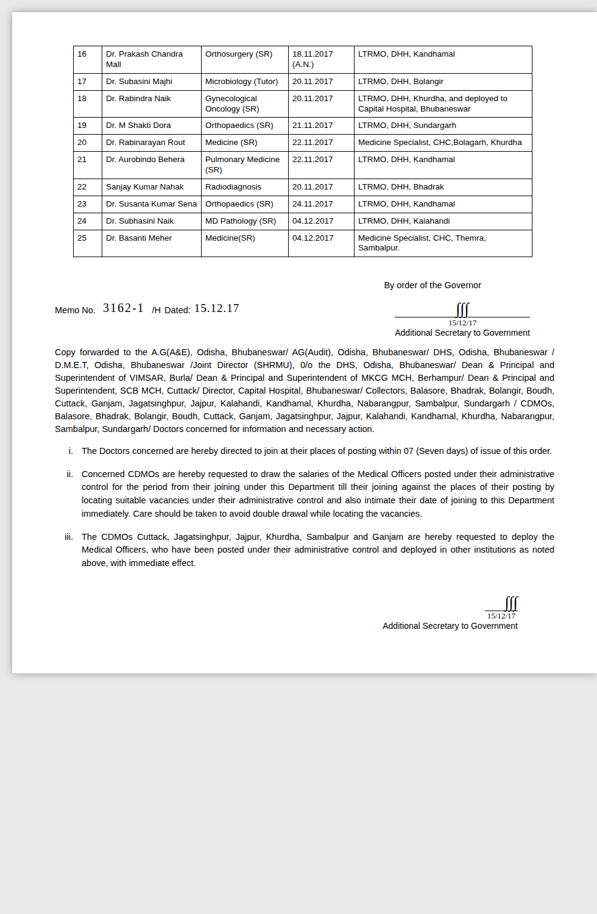| 16 | Dr. Prakash Chandra Mall | Orthosurgery (SR) | 18.11.2017 (A.N.) | LTRMO, DHH, Kandhamal |
| 17 | Dr. Subasini Majhi | Microbiology (Tutor) | 20.11.2017 | LTRMO, DHH, Bolangir |
| 18 | Dr. Rabindra Naik | Gynecological Oncology (SR) | 20.11.2017 | LTRMO, DHH, Khurdha, and deployed to Capital Hospital, Bhubaneswar |
| 19 | Dr. M Shakti Dora | Orthopaedics (SR) | 21.11.2017 | LTRMO, DHH, Sundargarh |
| 20 | Dr. Rabinarayan Rout | Medicine (SR) | 22.11.2017 | Medicine Specialist, CHC,Bolagarh, Khurdha |
| 21 | Dr. Aurobindo Behera | Pulmonary Medicine (SR) | 22.11.2017 | LTRMO, DHH, Kandhamal |
| 22 | Sanjay Kumar Nahak | Radiodiagnosis | 20.11.2017 | LTRMO, DHH, Bhadrak |
| 23 | Dr. Susanta Kumar Sena | Orthopaedics (SR) | 24.11.2017 | LTRMO, DHH, Kandhamal |
| 24 | Dr. Subhasini Naik | MD Pathology (SR) | 04.12.2017 | LTRMO, DHH, Kalahandi |
| 25 | Dr. Basanti Meher | Medicine(SR) | 04.12.2017 | Medicine Specialist, CHC, Themra, Sambalpur. |
By order of the Governor
Memo No. 3162-1 /H Dated: 15.12.17
∫∫∫ 15/12/17 Additional Secretary to Government
Copy forwarded to the A.G(A&E), Odisha, Bhubaneswar/ AG(Audit), Odisha, Bhubaneswar/ DHS, Odisha, Bhubaneswar / D.M.E.T, Odisha, Bhubaneswar /Joint Director (SHRMU), 0/o the DHS, Odisha, Bhubaneswar/ Dean & Principal and Superintendent of VIMSAR, Burla/ Dean & Principal and Superintendent of MKCG MCH, Berhampur/ Dean & Principal and Superintendent, SCB MCH, Cuttack/ Director, Capital Hospital, Bhubaneswar/ Collectors, Balasore, Bhadrak, Bolangir, Boudh, Cuttack, Ganjam, Jagatsinghpur, Jajpur, Kalahandi, Kandhamal, Khurdha, Nabarangpur, Sambalpur, Sundargarh / CDMOs, Balasore, Bhadrak, Bolangir, Boudh, Cuttack, Ganjam, Jagatsinghpur, Jajpur, Kalahandi, Kandhamal, Khurdha, Nabarangpur, Sambalpur, Sundargarh/ Doctors concerned for information and necessary action.
The Doctors concerned are hereby directed to join at their places of posting within 07 (Seven days) of issue of this order.
Concerned CDMOs are hereby requested to draw the salaries of the Medical Officers posted under their administrative control for the period from their joining under this Department till their joining against the places of their posting by locating suitable vacancies under their administrative control and also intimate their date of joining to this Department immediately. Care should be taken to avoid double drawal while locating the vacancies.
The CDMOs Cuttack, Jagatsinghpur, Jajpur, Khurdha, Sambalpur and Ganjam are hereby requested to deploy the Medical Officers, who have been posted under their administrative control and deployed in other institutions as noted above, with immediate effect.
∫∫∫ 15/12/17
Additional Secretary to Government